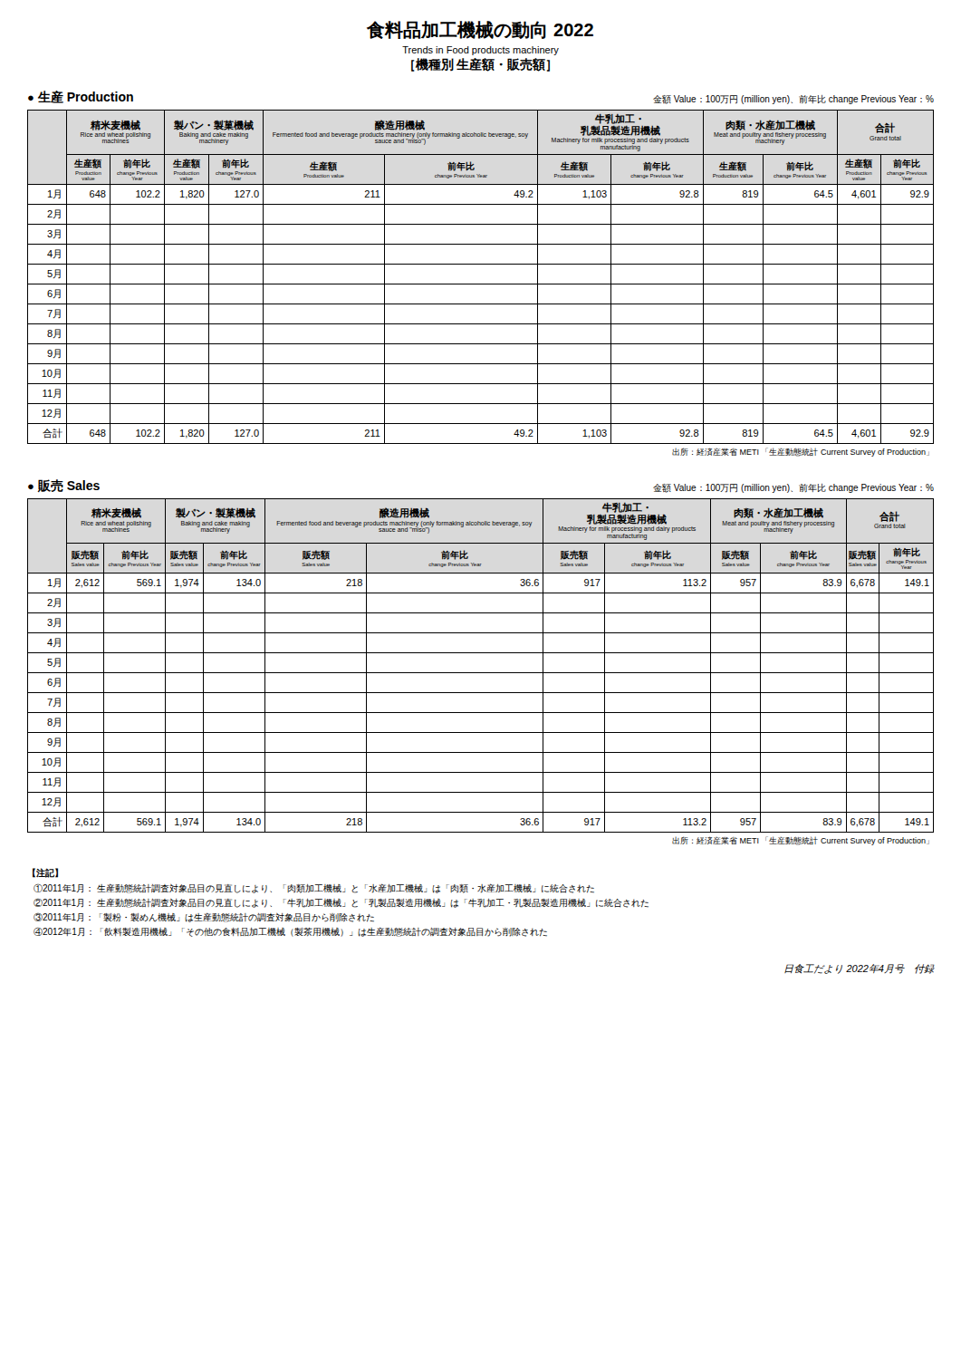食料品加工機械の動向 2022
Trends in Food products machinery
［機種別 生産額・販売額］
● 生産 Production
金額 Value：100万円 (million yen)、前年比 change Previous Year：%
| | 精米麦機械 Rice and wheat polishing machines | 製パン・製菓機械 Baking and cake making machinery | 醸造用機械 Fermented food and beverage products machinery (only formaking alcoholic beverage, soy sauce and "miso") | 牛乳加工・ 乳製品製造用機械 Machinery for milk processing and dairy products manufacturing | 肉類・水産加工機械 Meat and poultry and fishery processing machinery | 合計 Grand total |
| --- | --- | --- | --- | --- | --- | --- |
| 生産額 Production value | 前年比 change Previous Year | 生産額 Production value | 前年比 change Previous Year | 生産額 Production value | 前年比 change Previous Year | 生産額 Production value | 前年比 change Previous Year | 生産額 Production value | 前年比 change Previous Year | 生産額 Production value | 前年比 change Previous Year |
| 1月 | 648 | 102.2 | 1,820 | 127.0 | 211 | 49.2 | 1,103 | 92.8 | 819 | 64.5 | 4,601 | 92.9 |
| 2月 | | | | | | | | | | | | |
| 3月 | | | | | | | | | | | | |
| 4月 | | | | | | | | | | | | |
| 5月 | | | | | | | | | | | | |
| 6月 | | | | | | | | | | | | |
| 7月 | | | | | | | | | | | | |
| 8月 | | | | | | | | | | | | |
| 9月 | | | | | | | | | | | | |
| 10月 | | | | | | | | | | | | |
| 11月 | | | | | | | | | | | | |
| 12月 | | | | | | | | | | | | |
| 合計 | 648 | 102.2 | 1,820 | 127.0 | 211 | 49.2 | 1,103 | 92.8 | 819 | 64.5 | 4,601 | 92.9 |
出所：経済産業省 METI 「生産動態統計 Current Survey of Production」
● 販売 Sales
金額 Value：100万円 (million yen)、前年比 change Previous Year：%
| | 精米麦機械 Rice and wheat polishing machines | 製パン・製菓機械 Baking and cake making machinery | 醸造用機械 Fermented food and beverage products machinery (only formaking alcoholic beverage, soy sauce and "miso") | 牛乳加工・ 乳製品製造用機械 Machinery for milk processing and dairy products manufacturing | 肉類・水産加工機械 Meat and poultry and fishery processing machinery | 合計 Grand total |
| --- | --- | --- | --- | --- | --- | --- |
| 販売額 Sales value | 前年比 change Previous Year | 販売額 Sales value | 前年比 change Previous Year | 販売額 Sales value | 前年比 change Previous Year | 販売額 Sales value | 前年比 change Previous Year | 販売額 Sales value | 前年比 change Previous Year | 販売額 Sales value | 前年比 change Previous Year |
| 1月 | 2,612 | 569.1 | 1,974 | 134.0 | 218 | 36.6 | 917 | 113.2 | 957 | 83.9 | 6,678 | 149.1 |
| 2月 | | | | | | | | | | | | |
| 3月 | | | | | | | | | | | | |
| 4月 | | | | | | | | | | | | |
| 5月 | | | | | | | | | | | | |
| 6月 | | | | | | | | | | | | |
| 7月 | | | | | | | | | | | | |
| 8月 | | | | | | | | | | | | |
| 9月 | | | | | | | | | | | | |
| 10月 | | | | | | | | | | | | |
| 11月 | | | | | | | | | | | | |
| 12月 | | | | | | | | | | | | |
| 合計 | 2,612 | 569.1 | 1,974 | 134.0 | 218 | 36.6 | 917 | 113.2 | 957 | 83.9 | 6,678 | 149.1 |
出所：経済産業省 METI 「生産動態統計 Current Survey of Production」
【注記】
①2011年1月： 生産動態統計調査対象品目の見直しにより、「肉類加工機械」と「水産加工機械」は「肉類・水産加工機械」に統合された
②2011年1月： 生産動態統計調査対象品目の見直しにより、「牛乳加工機械」と「乳製品製造用機械」は「牛乳加工・乳製品製造用機械」に統合された
③2011年1月：「製粉・製めん機械」は生産動態統計の調査対象品目から削除された
④2012年1月：「飲料製造用機械」「その他の食料品加工機械（製茶用機械）」は生産動態統計の調査対象品目から削除された
日食工だより 2022年4月号　付録